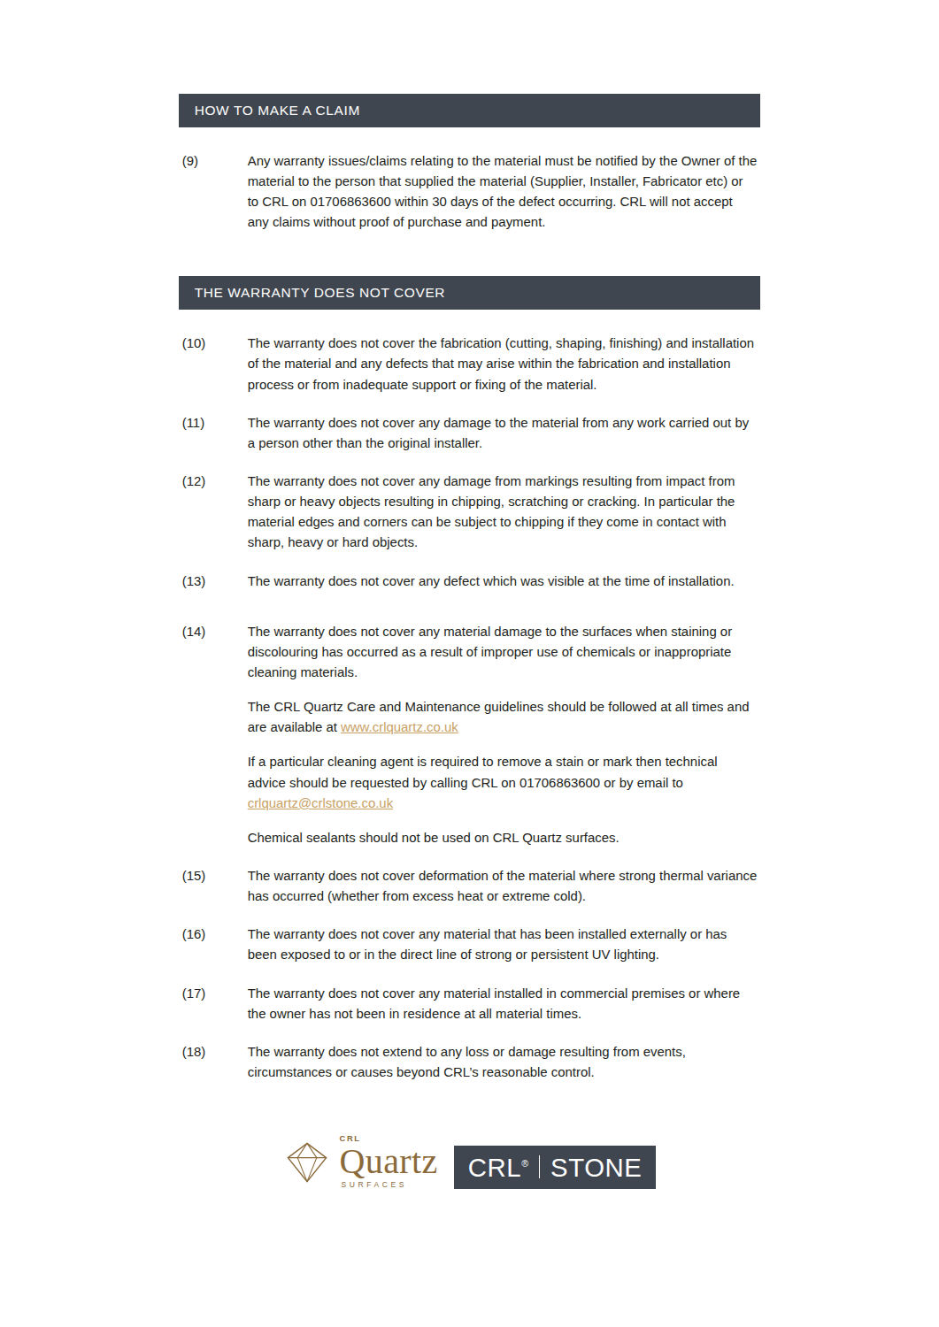How to make a claim
(9)
Any warranty issues/claims relating to the material must be notified by the Owner of the material to the person that supplied the material (Supplier, Installer, Fabricator etc) or to CRL on 01706863600 within 30 days of the defect occurring. CRL will not accept any claims without proof of purchase and payment.
The warranty does not cover
(10)
The warranty does not cover the fabrication (cutting, shaping, finishing) and installation of the material and any defects that may arise within the fabrication and installation process or from inadequate support or fixing of the material.
(11)
The warranty does not cover any damage to the material from any work carried out by a person other than the original installer.
(12)
The warranty does not cover any damage from markings resulting from impact from sharp or heavy objects resulting in chipping, scratching or cracking. In particular the material edges and corners can be subject to chipping if they come in contact with sharp, heavy or hard objects.
(13)
The warranty does not cover any defect which was visible at the time of installation.
(14)
The warranty does not cover any material damage to the surfaces when staining or discolouring has occurred as a result of improper use of chemicals or inappropriate cleaning materials.
The CRL Quartz Care and Maintenance guidelines should be followed at all times and are available at www.crlquartz.co.uk
If a particular cleaning agent is required to remove a stain or mark then technical advice should be requested by calling CRL on 01706863600 or by email to crlquartz@crlstone.co.uk
Chemical sealants should not be used on CRL Quartz surfaces.
(15)
The warranty does not cover deformation of the material where strong thermal variance has occurred (whether from excess heat or extreme cold).
(16)
The warranty does not cover any material that has been installed externally or has been exposed to or in the direct line of strong or persistent UV lighting.
(17)
The warranty does not cover any material installed in commercial premises or where the owner has not been in residence at all material times.
(18)
The warranty does not extend to any loss or damage resulting from events, circumstances or causes beyond CRL’s reasonable control.
CRL Quartz SURFACES
CRL® STONE